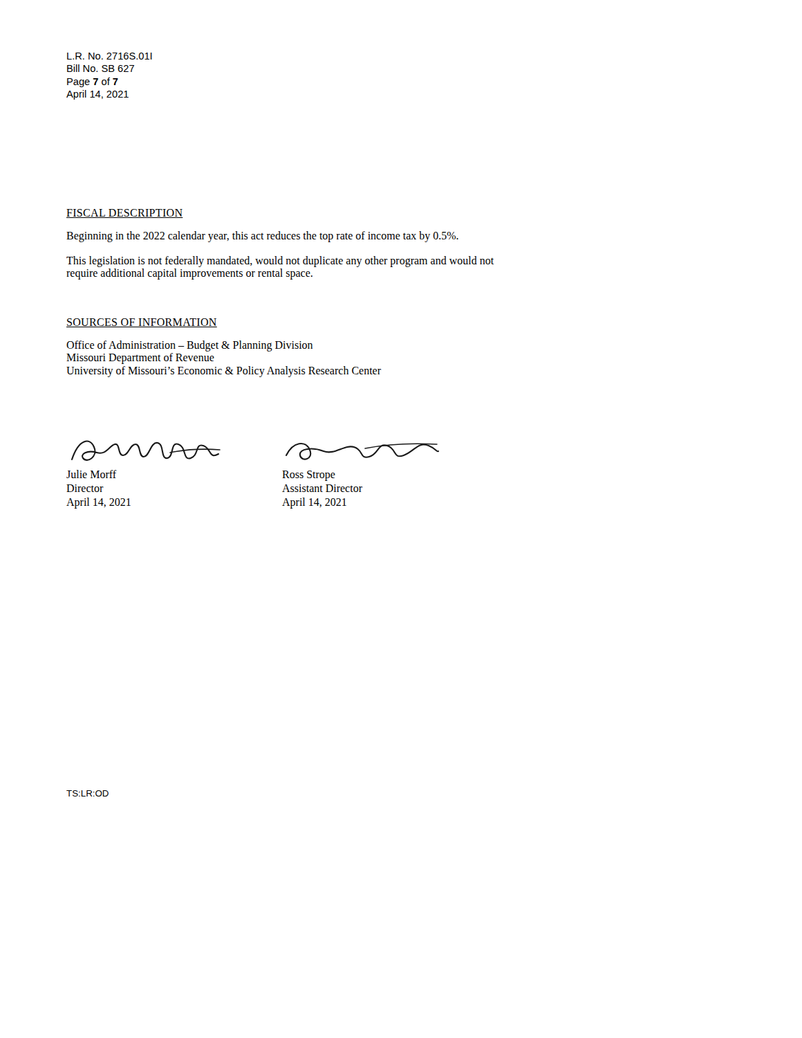L.R. No. 2716S.01I
Bill No. SB 627
Page 7 of 7
April 14, 2021
FISCAL DESCRIPTION
Beginning in the 2022 calendar year, this act reduces the top rate of income tax by 0.5%.
This legislation is not federally mandated, would not duplicate any other program and would not require additional capital improvements or rental space.
SOURCES OF INFORMATION
Office of Administration – Budget & Planning Division
Missouri Department of Revenue
University of Missouri’s Economic & Policy Analysis Research Center
| Julie Morff Director April 14, 2021 | Ross Strope Assistant Director April 14, 2021 |
TS:LR:OD